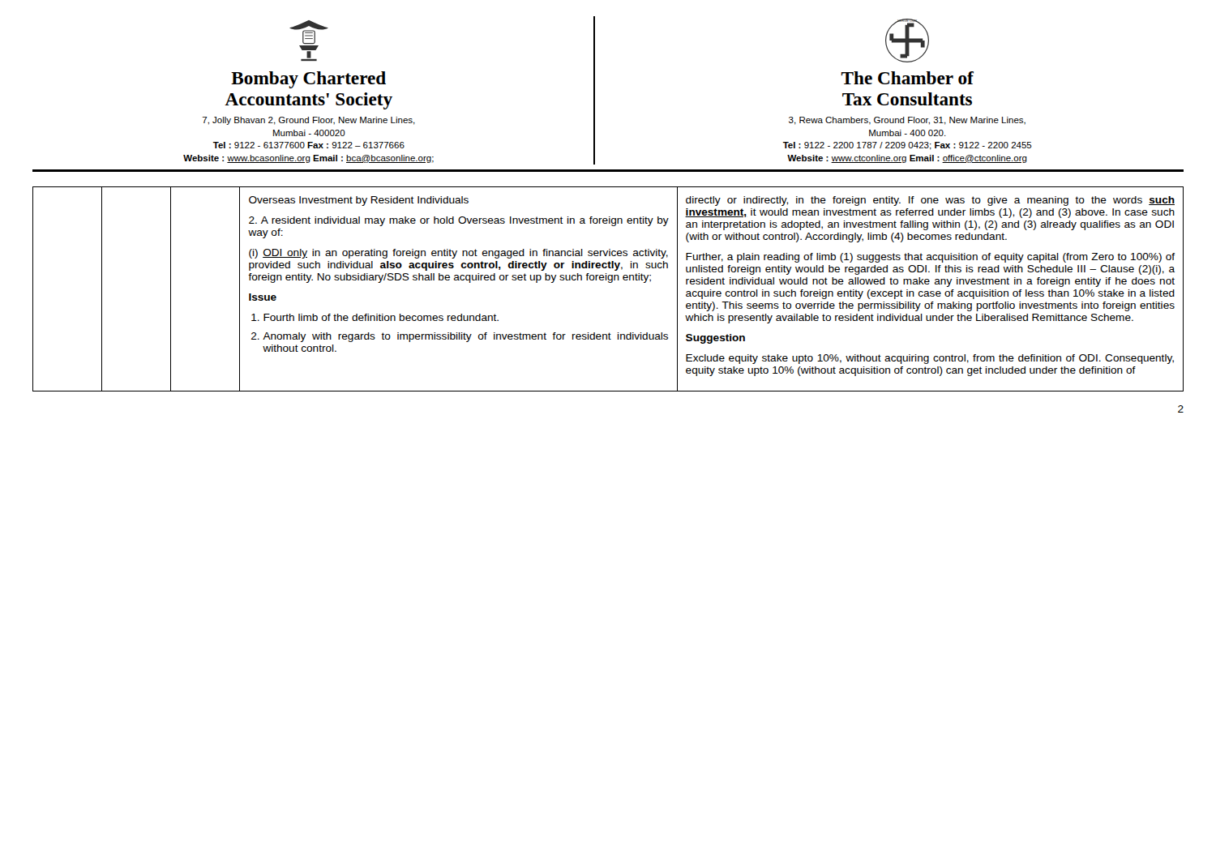Bombay Chartered
Accountants' Society
7, Jolly Bhavan 2, Ground Floor, New Marine Lines,
Mumbai - 400020
Tel : 9122 - 61377600 Fax : 9122 – 61377666
Website : www.bcasonline.org Email : bca@bcasonline.org;
SERVE OUR
The Chamber of
Tax Consultants
3, Rewa Chambers, Ground Floor, 31, New Marine Lines,
Mumbai - 400 020.
Tel : 9122 - 2200 1787 / 2209 0423; Fax : 9122 - 2200 2455
Website : www.ctconline.org Email : office@ctconline.org
| | | | Overseas Investment by Resident Individuals 2. A resident individual may make or hold Overseas Investment in a foreign entity by way of: (i) ODI only in an operating foreign entity not engaged in financial services activity, provided such individual also acquires control, directly or indirectly , in such foreign entity. No subsidiary/SDS shall be acquired or set up by such foreign entity; Issue Fourth limb of the definition becomes redundant. Anomaly with regards to impermissibility of investment for resident individuals without control. | directly or indirectly, in the foreign entity. If one was to give a meaning to the words such investment, it would mean investment as referred under limbs (1), (2) and (3) above. In case such an interpretation is adopted, an investment falling within (1), (2) and (3) already qualifies as an ODI (with or without control). Accordingly, limb (4) becomes redundant. Further, a plain reading of limb (1) suggests that acquisition of equity capital (from Zero to 100%) of unlisted foreign entity would be regarded as ODI. If this is read with Schedule III – Clause (2)(i), a resident individual would not be allowed to make any investment in a foreign entity if he does not acquire control in such foreign entity (except in case of acquisition of less than 10% stake in a listed entity). This seems to override the permissibility of making portfolio investments into foreign entities which is presently available to resident individual under the Liberalised Remittance Scheme. Suggestion Exclude equity stake upto 10%, without acquiring control, from the definition of ODI. Consequently, equity stake upto 10% (without acquisition of control) can get included under the definition of |
2